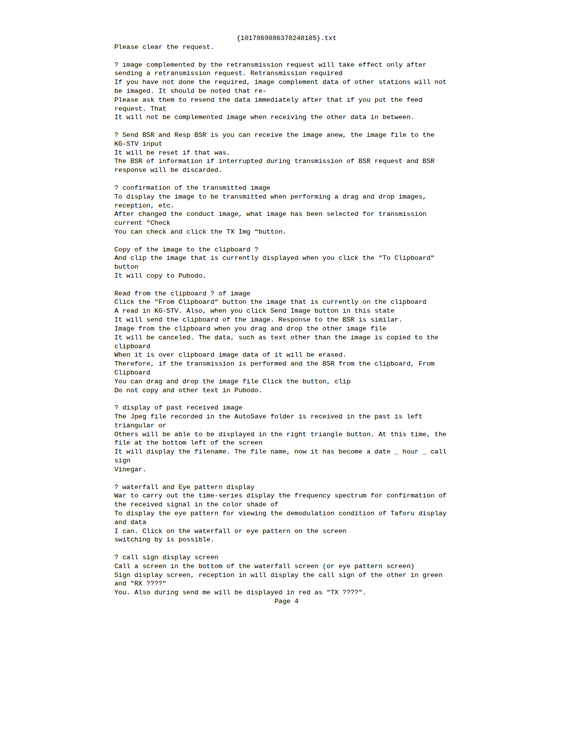{1017869886378248185}.txt
Please clear the request.

? image complemented by the retransmission request will take effect only after
sending a retransmission request. Retransmission required
If you have not done the required, image complement data of other stations will not
be imaged. It should be noted that re-
Please ask them to resend the data immediately after that if you put the feed
request. That
It will not be complemented image when receiving the other data in between.

? Send BSR and Resp BSR is you can receive the image anew, the image file to the
KG-STV input
It will be reset if that was.
The BSR of information if interrupted during transmission of BSR request and BSR
response will be discarded.

? confirmation of the transmitted image
To display the image to be transmitted when performing a drag and drop images,
reception, etc.
After changed the conduct image, what image has been selected for transmission
current "Check
You can check and click the TX Img "button.

Copy of the image to the clipboard ?
And clip the image that is currently displayed when you click the "To Clipboard"
button
It will copy to Pubodo.

Read from the clipboard ? of image
Click the "From Clipboard" button the image that is currently on the clipboard
A read in KG-STV. Also, when you click Send Image button in this state
It will send the clipboard of the image. Response to the BSR is similar.
Image from the clipboard when you drag and drop the other image file
It will be canceled. The data, such as text other than the image is copied to the
clipboard
When it is over clipboard image data of it will be erased.
Therefore, if the transmission is performed and the BSR from the clipboard, From
Clipboard
You can drag and drop the image file Click the button, clip
Do not copy and other text in Pubodo.

? display of past received image
The Jpeg file recorded in the AutoSave folder is received in the past is left
triangular or
Others will be able to be displayed in the right triangle button. At this time, the
file at the bottom left of the screen
It will display the filename. The file name, now it has become a date _ hour _ call
sign
Vinegar.

? waterfall and Eye pattern display
War to carry out the time-series display the frequency spectrum for confirmation of
the received signal in the color shade of
To display the eye pattern for viewing the demodulation condition of Taforu display
and data
I can. Click on the waterfall or eye pattern on the screen
switching by is possible.

? call sign display screen
Call a screen in the bottom of the waterfall screen (or eye pattern screen)
Sign display screen, reception in will display the call sign of the other in green
and "RX ????"
You. Also during send me will be displayed in red as "TX ????".
Page 4